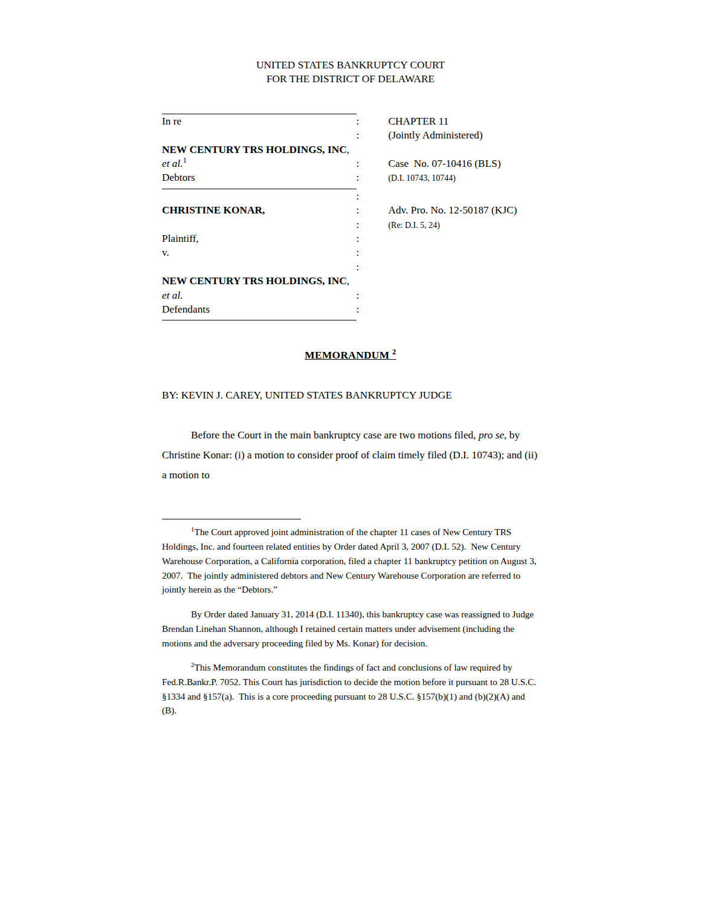UNITED STATES BANKRUPTCY COURT
FOR THE DISTRICT OF DELAWARE
| In re | : | CHAPTER 11 |
| | : | (Jointly Administered) |
| NEW CENTURY TRS HOLDINGS, INC , | | |
| et al. 1 | : | Case No. 07-10416 (BLS) |
| Debtors | : | (D.I. 10743, 10744) |
| | : | |
| CHRISTINE KONAR, | : | Adv. Pro. No. 12-50187 (KJC) |
| | : | (Re: D.I. 5, 24) |
| Plaintiff, | : | |
| v. | : | |
| | : | |
| NEW CENTURY TRS HOLDINGS, INC , | | |
| et al. | : | |
| Defendants | : | |
MEMORANDUM 2
BY: KEVIN J. CAREY, UNITED STATES BANKRUPTCY JUDGE
Before the Court in the main bankruptcy case are two motions filed, pro se, by Christine Konar: (i) a motion to consider proof of claim timely filed (D.I. 10743); and (ii) a motion to
1The Court approved joint administration of the chapter 11 cases of New Century TRS Holdings, Inc. and fourteen related entities by Order dated April 3, 2007 (D.I. 52). New Century Warehouse Corporation, a California corporation, filed a chapter 11 bankruptcy petition on August 3, 2007. The jointly administered debtors and New Century Warehouse Corporation are referred to jointly herein as the “Debtors.”
By Order dated January 31, 2014 (D.I. 11340), this bankruptcy case was reassigned to Judge Brendan Linehan Shannon, although I retained certain matters under advisement (including the motions and the adversary proceeding filed by Ms. Konar) for decision.
2This Memorandum constitutes the findings of fact and conclusions of law required by Fed.R.Bankr.P. 7052. This Court has jurisdiction to decide the motion before it pursuant to 28 U.S.C. §1334 and §157(a). This is a core proceeding pursuant to 28 U.S.C. §157(b)(1) and (b)(2)(A) and (B).